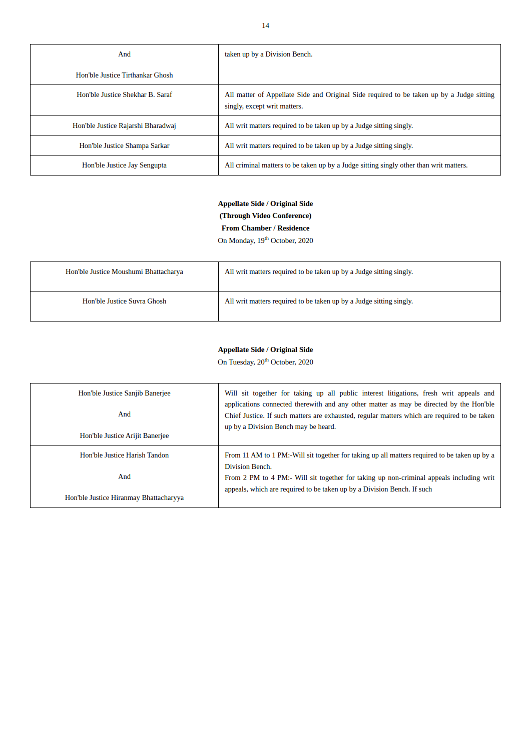14
| And Hon'ble Justice Tirthankar Ghosh | taken up by a Division Bench. |
| Hon'ble Justice Shekhar B. Saraf | All matter of Appellate Side and Original Side required to be taken up by a Judge sitting singly, except writ matters. |
| Hon'ble Justice Rajarshi Bharadwaj | All writ matters required to be taken up by a Judge sitting singly. |
| Hon'ble Justice Shampa Sarkar | All writ matters required to be taken up by a Judge sitting singly. |
| Hon'ble Justice Jay Sengupta | All criminal matters to be taken up by a Judge sitting singly other than writ matters. |
Appellate Side / Original Side
(Through Video Conference)
From Chamber / Residence
On Monday, 19th October, 2020
| Hon'ble Justice Moushumi Bhattacharya | All writ matters required to be taken up by a Judge sitting singly. |
| Hon'ble Justice Suvra Ghosh | All writ matters required to be taken up by a Judge sitting singly. |
Appellate Side / Original Side
On Tuesday, 20th October, 2020
| Hon'ble Justice Sanjib Banerjee And Hon'ble Justice Arijit Banerjee | Will sit together for taking up all public interest litigations, fresh writ appeals and applications connected therewith and any other matter as may be directed by the Hon'ble Chief Justice. If such matters are exhausted, regular matters which are required to be taken up by a Division Bench may be heard. |
| Hon'ble Justice Harish Tandon And Hon'ble Justice Hiranmay Bhattacharyya | From 11 AM to 1 PM:-Will sit together for taking up all matters required to be taken up by a Division Bench. From 2 PM to 4 PM:- Will sit together for taking up non-criminal appeals including writ appeals, which are required to be taken up by a Division Bench. If such |